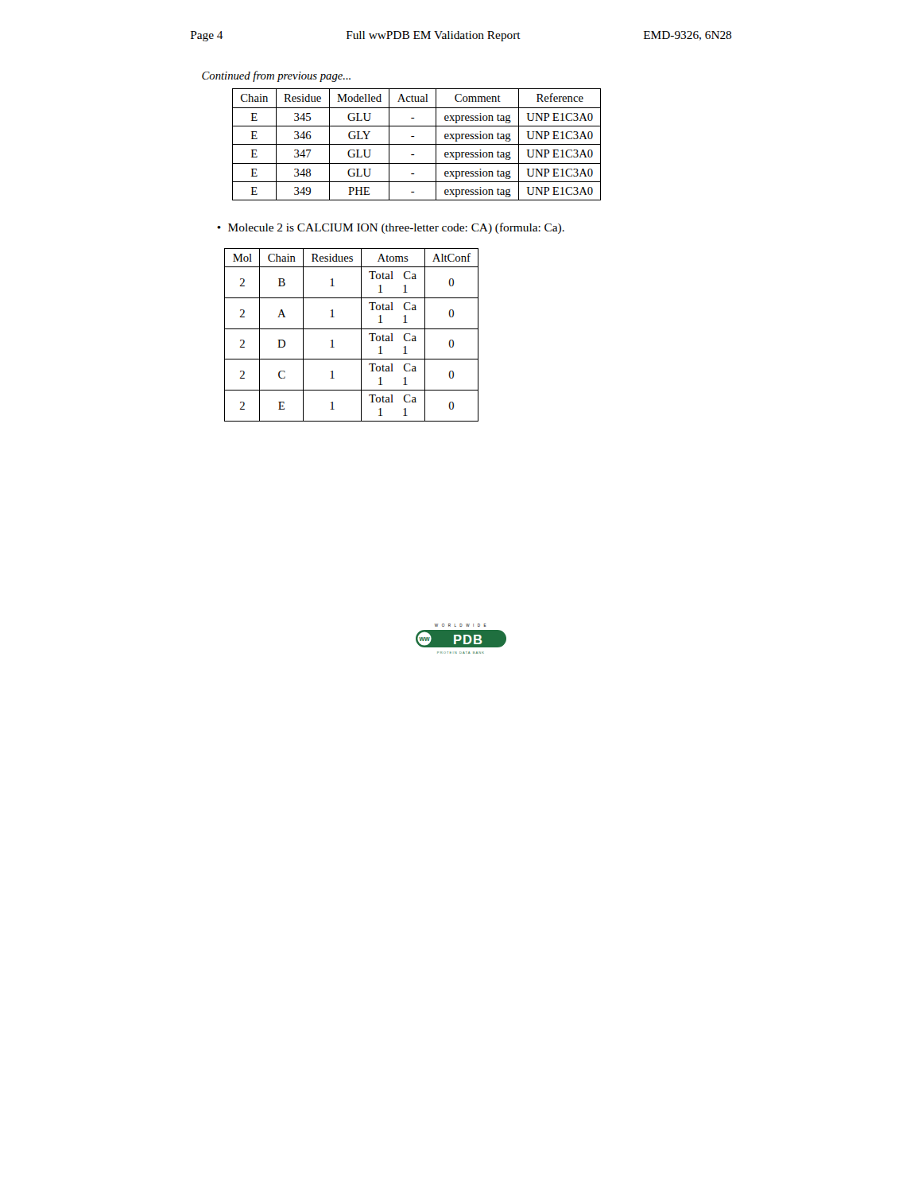Page 4
Full wwPDB EM Validation Report
EMD-9326, 6N28
Continued from previous page...
| Chain | Residue | Modelled | Actual | Comment | Reference |
| --- | --- | --- | --- | --- | --- |
| E | 345 | GLU | - | expression tag | UNP E1C3A0 |
| E | 346 | GLY | - | expression tag | UNP E1C3A0 |
| E | 347 | GLU | - | expression tag | UNP E1C3A0 |
| E | 348 | GLU | - | expression tag | UNP E1C3A0 |
| E | 349 | PHE | - | expression tag | UNP E1C3A0 |
Molecule 2 is CALCIUM ION (three-letter code: CA) (formula: Ca).
| Mol | Chain | Residues | Atoms | AltConf |
| --- | --- | --- | --- | --- |
| 2 | B | 1 | Total Ca 1 1 | 0 |
| 2 | A | 1 | Total Ca 1 1 | 0 |
| 2 | D | 1 | Total Ca 1 1 | 0 |
| 2 | C | 1 | Total Ca 1 1 | 0 |
| 2 | E | 1 | Total Ca 1 1 | 0 |
W O R L D W I D E ww PDB PROTEIN DATA BANK